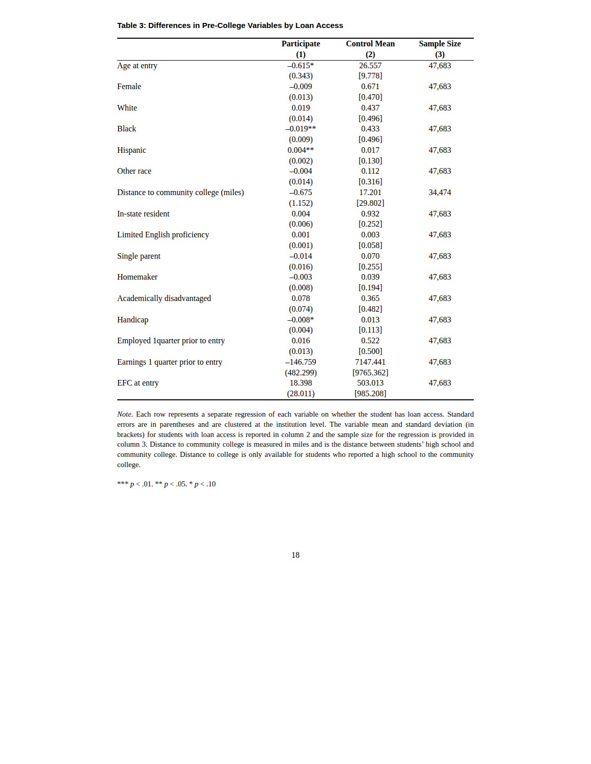Table 3: Differences in Pre-College Variables by Loan Access
| | Participate | Control Mean | Sample Size |
| --- | --- | --- | --- |
| | (1) | (2) | (3) |
| Age at entry | –0.615* | 26.557 | 47,683 |
| | (0.343) | [9.778] | |
| Female | –0.009 | 0.671 | 47,683 |
| | (0.013) | [0.470] | |
| White | 0.019 | 0.437 | 47,683 |
| | (0.014) | [0.496] | |
| Black | –0.019** | 0.433 | 47,683 |
| | (0.009) | [0.496] | |
| Hispanic | 0.004** | 0.017 | 47,683 |
| | (0.002) | [0.130] | |
| Other race | –0.004 | 0.112 | 47,683 |
| | (0.014) | [0.316] | |
| Distance to community college (miles) | –0.675 | 17.201 | 34,474 |
| | (1.152) | [29.802] | |
| In-state resident | 0.004 | 0.932 | 47,683 |
| | (0.006) | [0.252] | |
| Limited English proficiency | 0.001 | 0.003 | 47,683 |
| | (0.001) | [0.058] | |
| Single parent | –0.014 | 0.070 | 47,683 |
| | (0.016) | [0.255] | |
| Homemaker | –0.003 | 0.039 | 47,683 |
| | (0.008) | [0.194] | |
| Academically disadvantaged | 0.078 | 0.365 | 47,683 |
| | (0.074) | [0.482] | |
| Handicap | –0.008* | 0.013 | 47,683 |
| | (0.004) | [0.113] | |
| Employed 1quarter prior to entry | 0.016 | 0.522 | 47,683 |
| | (0.013) | [0.500] | |
| Earnings 1 quarter prior to entry | –146.759 | 7147.441 | 47,683 |
| | (482.299) | [9765.362] | |
| EFC at entry | 18.398 | 503.013 | 47,683 |
| | (28.011) | [985.208] | |
Note. Each row represents a separate regression of each variable on whether the student has loan access. Standard errors are in parentheses and are clustered at the institution level. The variable mean and standard deviation (in brackets) for students with loan access is reported in column 2 and the sample size for the regression is provided in column 3. Distance to community college is measured in miles and is the distance between students’ high school and community college. Distance to college is only available for students who reported a high school to the community college.
*** p < .01. ** p < .05. * p < .10
18